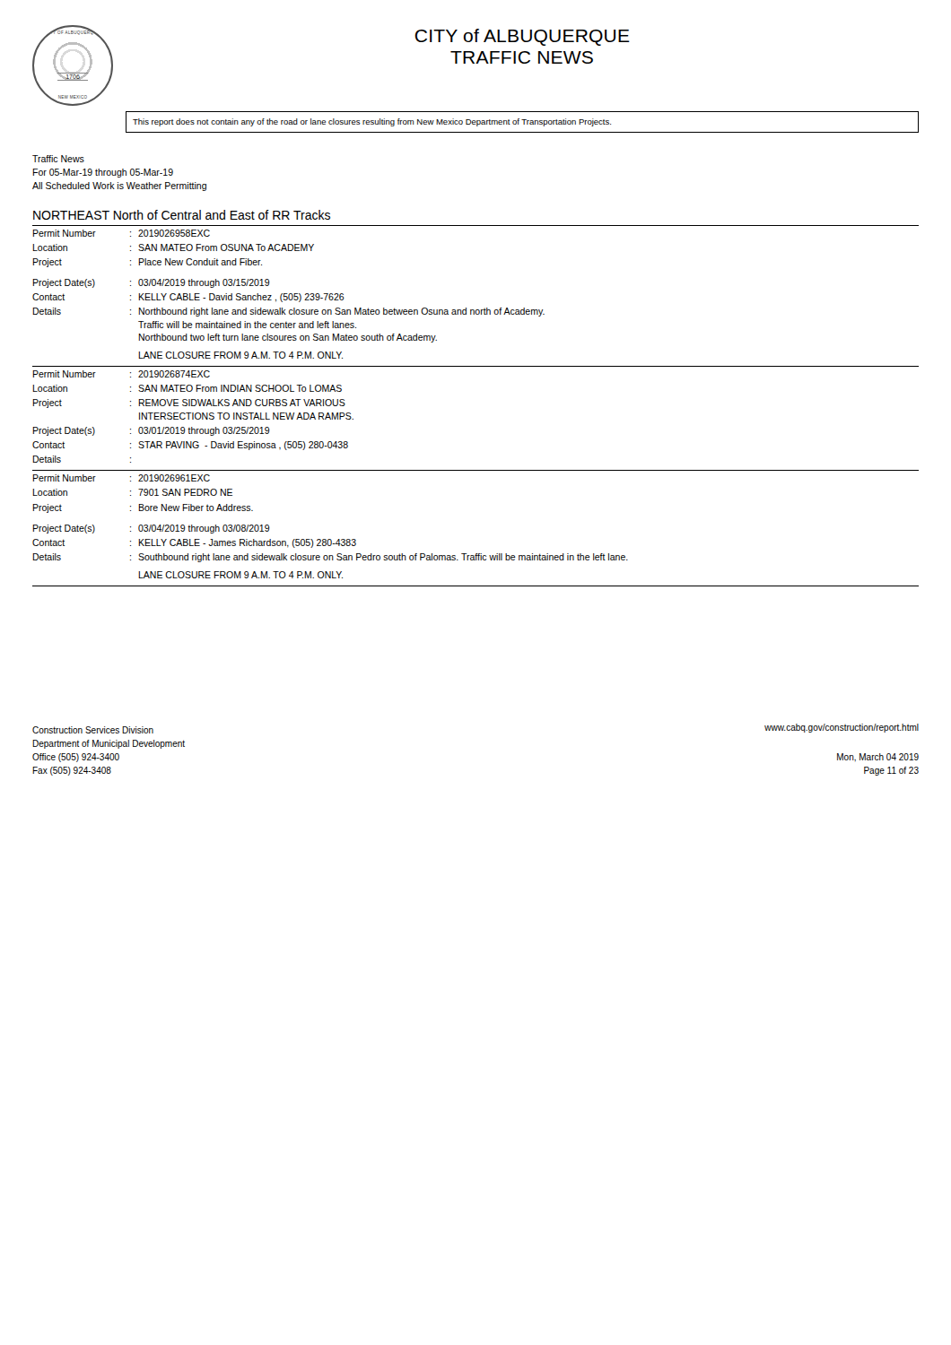NEW MEXICO
CITY of ALBUQUERQUE
TRAFFIC NEWS
This report does not contain any of the road or lane closures resulting from New Mexico Department of Transportation Projects.
Traffic News
For 05-Mar-19 through 05-Mar-19
All Scheduled Work is Weather Permitting
NORTHEAST North of Central and East of RR Tracks
| Permit Number | : | 2019026958EXC |
| Location | : | SAN MATEO From OSUNA To ACADEMY |
| Project | : | Place New Conduit and Fiber. |
| Project Date(s) | : | 03/04/2019 through 03/15/2019 |
| Contact | : | KELLY CABLE - David Sanchez , (505) 239-7626 |
| Details | : | Northbound right lane and sidewalk closure on San Mateo between Osuna and north of Academy. Traffic will be maintained in the center and left lanes. Northbound two left turn lane clsoures on San Mateo south of Academy. LANE CLOSURE FROM 9 A.M. TO 4 P.M. ONLY. |
| Permit Number | : | 2019026874EXC |
| Location | : | SAN MATEO From INDIAN SCHOOL To LOMAS |
| Project | : | REMOVE SIDWALKS AND CURBS AT VARIOUS INTERSECTIONS TO INSTALL NEW ADA RAMPS. |
| Project Date(s) | : | 03/01/2019 through 03/25/2019 |
| Contact | : | STAR PAVING - David Espinosa , (505) 280-0438 |
| Details | : | |
| Permit Number | : | 2019026961EXC |
| Location | : | 7901 SAN PEDRO NE |
| Project | : | Bore New Fiber to Address. |
| Project Date(s) | : | 03/04/2019 through 03/08/2019 |
| Contact | : | KELLY CABLE - James Richardson, (505) 280-4383 |
| Details | : | Southbound right lane and sidewalk closure on San Pedro south of Palomas. Traffic will be maintained in the left lane. LANE CLOSURE FROM 9 A.M. TO 4 P.M. ONLY. |
Construction Services Division
Department of Municipal Development
Office (505) 924-3400
Fax (505) 924-3408
www.cabq.gov/construction/report.html
Mon, March 04 2019
Page 11 of 23